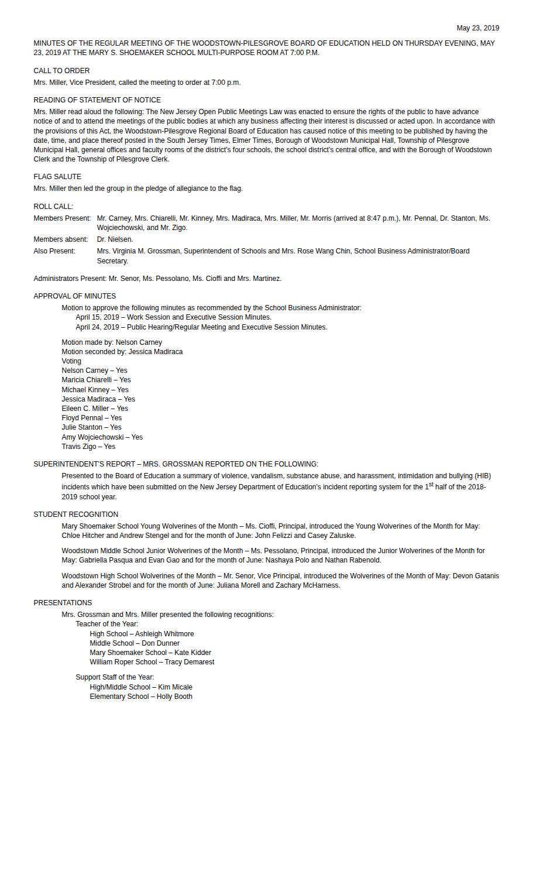May 23, 2019
MINUTES OF THE REGULAR MEETING OF THE WOODSTOWN-PILESGROVE BOARD OF EDUCATION HELD ON THURSDAY EVENING, MAY 23, 2019 AT THE MARY S. SHOEMAKER SCHOOL MULTI-PURPOSE ROOM AT 7:00 P.M.
Call to Order
Mrs. Miller, Vice President, called the meeting to order at 7:00 p.m.
Reading of Statement of Notice
Mrs. Miller read aloud the following: The New Jersey Open Public Meetings Law was enacted to ensure the rights of the public to have advance notice of and to attend the meetings of the public bodies at which any business affecting their interest is discussed or acted upon. In accordance with the provisions of this Act, the Woodstown-Pilesgrove Regional Board of Education has caused notice of this meeting to be published by having the date, time, and place thereof posted in the South Jersey Times, Elmer Times, Borough of Woodstown Municipal Hall, Township of Pilesgrove Municipal Hall, general offices and faculty rooms of the district's four schools, the school district's central office, and with the Borough of Woodstown Clerk and the Township of Pilesgrove Clerk.
Flag Salute
Mrs. Miller then led the group in the pledge of allegiance to the flag.
Roll Call:
| Members Present: | Mr. Carney, Mrs. Chiarelli, Mr. Kinney, Mrs. Madiraca, Mrs. Miller, Mr. Morris (arrived at 8:47 p.m.), Mr. Pennal, Dr. Stanton, Ms. Wojciechowski, and Mr. Zigo. |
| Members absent: | Dr. Nielsen. |
| Also Present: | Mrs. Virginia M. Grossman, Superintendent of Schools and Mrs. Rose Wang Chin, School Business Administrator/Board Secretary. |
Administrators Present: Mr. Senor, Ms. Pessolano, Ms. Cioffi and Mrs. Martinez.
Approval of Minutes
Motion to approve the following minutes as recommended by the School Business Administrator:
April 15, 2019 – Work Session and Executive Session Minutes.
April 24, 2019 – Public Hearing/Regular Meeting and Executive Session Minutes.
Motion made by: Nelson Carney
Motion seconded by: Jessica Madiraca
Voting
Nelson Carney – Yes
Maricia Chiarelli – Yes
Michael Kinney – Yes
Jessica Madiraca – Yes
Eileen C. Miller – Yes
Floyd Pennal – Yes
Julie Stanton – Yes
Amy Wojciechowski – Yes
Travis Zigo – Yes
Superintendent's Report – Mrs. Grossman reported on the following:
Presented to the Board of Education a summary of violence, vandalism, substance abuse, and harassment, intimidation and bullying (HIB) incidents which have been submitted on the New Jersey Department of Education's incident reporting system for the 1st half of the 2018-2019 school year.
Student Recognition
Mary Shoemaker School Young Wolverines of the Month – Ms. Cioffi, Principal, introduced the Young Wolverines of the Month for May: Chloe Hitcher and Andrew Stengel and for the month of June: John Felizzi and Casey Zaluske.
Woodstown Middle School Junior Wolverines of the Month – Ms. Pessolano, Principal, introduced the Junior Wolverines of the Month for May: Gabriella Pasqua and Evan Gao and for the month of June: Nashaya Polo and Nathan Rabenold.
Woodstown High School Wolverines of the Month – Mr. Senor, Vice Principal, introduced the Wolverines of the Month of May: Devon Gatanis and Alexander Strobel and for the month of June: Juliana Morell and Zachary McHarness.
Presentations
Mrs. Grossman and Mrs. Miller presented the following recognitions:
Teacher of the Year:
High School – Ashleigh Whitmore
Middle School – Don Dunner
Mary Shoemaker School – Kate Kidder
William Roper School – Tracy Demarest
Support Staff of the Year:
High/Middle School – Kim Micale
Elementary School – Holly Booth